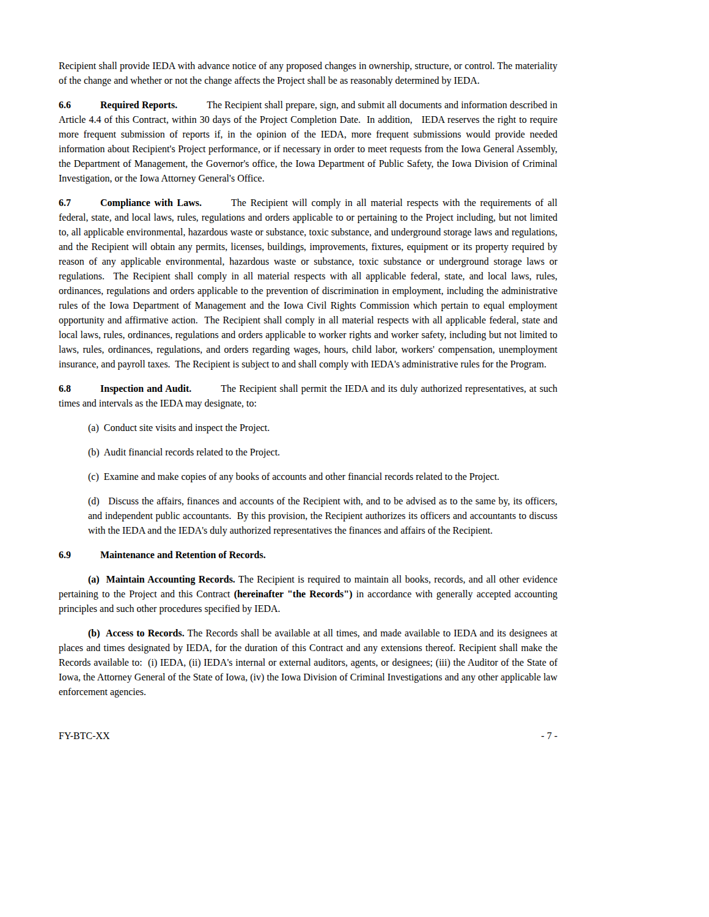Recipient shall provide IEDA with advance notice of any proposed changes in ownership, structure, or control. The materiality of the change and whether or not the change affects the Project shall be as reasonably determined by IEDA.
6.6 Required Reports. The Recipient shall prepare, sign, and submit all documents and information described in Article 4.4 of this Contract, within 30 days of the Project Completion Date. In addition, IEDA reserves the right to require more frequent submission of reports if, in the opinion of the IEDA, more frequent submissions would provide needed information about Recipient's Project performance, or if necessary in order to meet requests from the Iowa General Assembly, the Department of Management, the Governor's office, the Iowa Department of Public Safety, the Iowa Division of Criminal Investigation, or the Iowa Attorney General's Office.
6.7 Compliance with Laws. The Recipient will comply in all material respects with the requirements of all federal, state, and local laws, rules, regulations and orders applicable to or pertaining to the Project including, but not limited to, all applicable environmental, hazardous waste or substance, toxic substance, and underground storage laws and regulations, and the Recipient will obtain any permits, licenses, buildings, improvements, fixtures, equipment or its property required by reason of any applicable environmental, hazardous waste or substance, toxic substance or underground storage laws or regulations. The Recipient shall comply in all material respects with all applicable federal, state, and local laws, rules, ordinances, regulations and orders applicable to the prevention of discrimination in employment, including the administrative rules of the Iowa Department of Management and the Iowa Civil Rights Commission which pertain to equal employment opportunity and affirmative action. The Recipient shall comply in all material respects with all applicable federal, state and local laws, rules, ordinances, regulations and orders applicable to worker rights and worker safety, including but not limited to laws, rules, ordinances, regulations, and orders regarding wages, hours, child labor, workers' compensation, unemployment insurance, and payroll taxes. The Recipient is subject to and shall comply with IEDA's administrative rules for the Program.
6.8 Inspection and Audit. The Recipient shall permit the IEDA and its duly authorized representatives, at such times and intervals as the IEDA may designate, to:
(a) Conduct site visits and inspect the Project.
(b) Audit financial records related to the Project.
(c) Examine and make copies of any books of accounts and other financial records related to the Project.
(d) Discuss the affairs, finances and accounts of the Recipient with, and to be advised as to the same by, its officers, and independent public accountants. By this provision, the Recipient authorizes its officers and accountants to discuss with the IEDA and the IEDA's duly authorized representatives the finances and affairs of the Recipient.
6.9 Maintenance and Retention of Records.
(a) Maintain Accounting Records. The Recipient is required to maintain all books, records, and all other evidence pertaining to the Project and this Contract (hereinafter "the Records") in accordance with generally accepted accounting principles and such other procedures specified by IEDA.
(b) Access to Records. The Records shall be available at all times, and made available to IEDA and its designees at places and times designated by IEDA, for the duration of this Contract and any extensions thereof. Recipient shall make the Records available to: (i) IEDA, (ii) IEDA's internal or external auditors, agents, or designees; (iii) the Auditor of the State of Iowa, the Attorney General of the State of Iowa, (iv) the Iowa Division of Criminal Investigations and any other applicable law enforcement agencies.
FY-BTC-XX - 7 -